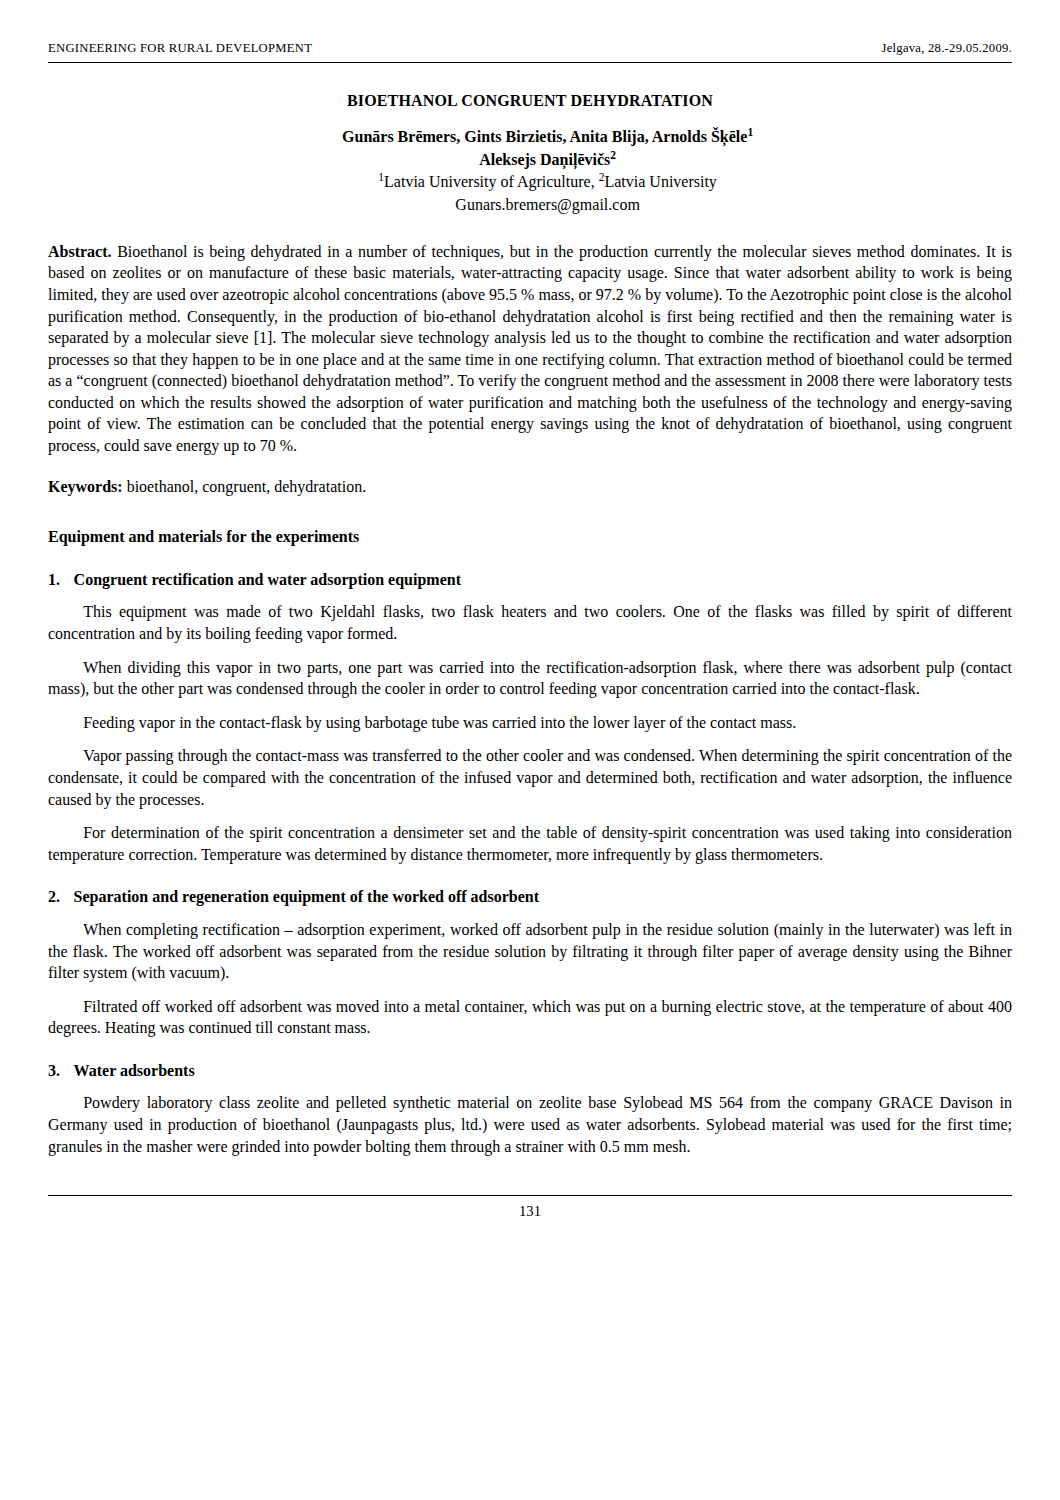Engineering for Rural Development Jelgava, 28.-29.05.2009.
Bioethanol Congruent Dehydratation
Gunārs Brēmers, Gints Birzietis, Anita Blija, Arnolds Šķēle1
Aleksejs Daņiļēvičs2
1Latvia University of Agriculture, 2Latvia University
Gunars.bremers@gmail.com
Abstract. Bioethanol is being dehydrated in a number of techniques, but in the production currently the molecular sieves method dominates. It is based on zeolites or on manufacture of these basic materials, water-attracting capacity usage. Since that water adsorbent ability to work is being limited, they are used over azeotropic alcohol concentrations (above 95.5 % mass, or 97.2 % by volume). To the Aezotrophic point close is the alcohol purification method. Consequently, in the production of bio-ethanol dehydratation alcohol is first being rectified and then the remaining water is separated by a molecular sieve [1]. The molecular sieve technology analysis led us to the thought to combine the rectification and water adsorption processes so that they happen to be in one place and at the same time in one rectifying column. That extraction method of bioethanol could be termed as a “congruent (connected) bioethanol dehydratation method”. To verify the congruent method and the assessment in 2008 there were laboratory tests conducted on which the results showed the adsorption of water purification and matching both the usefulness of the technology and energy-saving point of view. The estimation can be concluded that the potential energy savings using the knot of dehydratation of bioethanol, using congruent process, could save energy up to 70 %.
Keywords: bioethanol, congruent, dehydratation.
Equipment and materials for the experiments
1. Congruent rectification and water adsorption equipment
This equipment was made of two Kjeldahl flasks, two flask heaters and two coolers. One of the flasks was filled by spirit of different concentration and by its boiling feeding vapor formed.
When dividing this vapor in two parts, one part was carried into the rectification-adsorption flask, where there was adsorbent pulp (contact mass), but the other part was condensed through the cooler in order to control feeding vapor concentration carried into the contact-flask.
Feeding vapor in the contact-flask by using barbotage tube was carried into the lower layer of the contact mass.
Vapor passing through the contact-mass was transferred to the other cooler and was condensed. When determining the spirit concentration of the condensate, it could be compared with the concentration of the infused vapor and determined both, rectification and water adsorption, the influence caused by the processes.
For determination of the spirit concentration a densimeter set and the table of density-spirit concentration was used taking into consideration temperature correction. Temperature was determined by distance thermometer, more infrequently by glass thermometers.
2. Separation and regeneration equipment of the worked off adsorbent
When completing rectification – adsorption experiment, worked off adsorbent pulp in the residue solution (mainly in the luterwater) was left in the flask. The worked off adsorbent was separated from the residue solution by filtrating it through filter paper of average density using the Bihner filter system (with vacuum).
Filtrated off worked off adsorbent was moved into a metal container, which was put on a burning electric stove, at the temperature of about 400 degrees. Heating was continued till constant mass.
3. Water adsorbents
Powdery laboratory class zeolite and pelleted synthetic material on zeolite base Sylobead MS 564 from the company GRACE Davison in Germany used in production of bioethanol (Jaunpagasts plus, ltd.) were used as water adsorbents. Sylobead material was used for the first time; granules in the masher were grinded into powder bolting them through a strainer with 0.5 mm mesh.
131